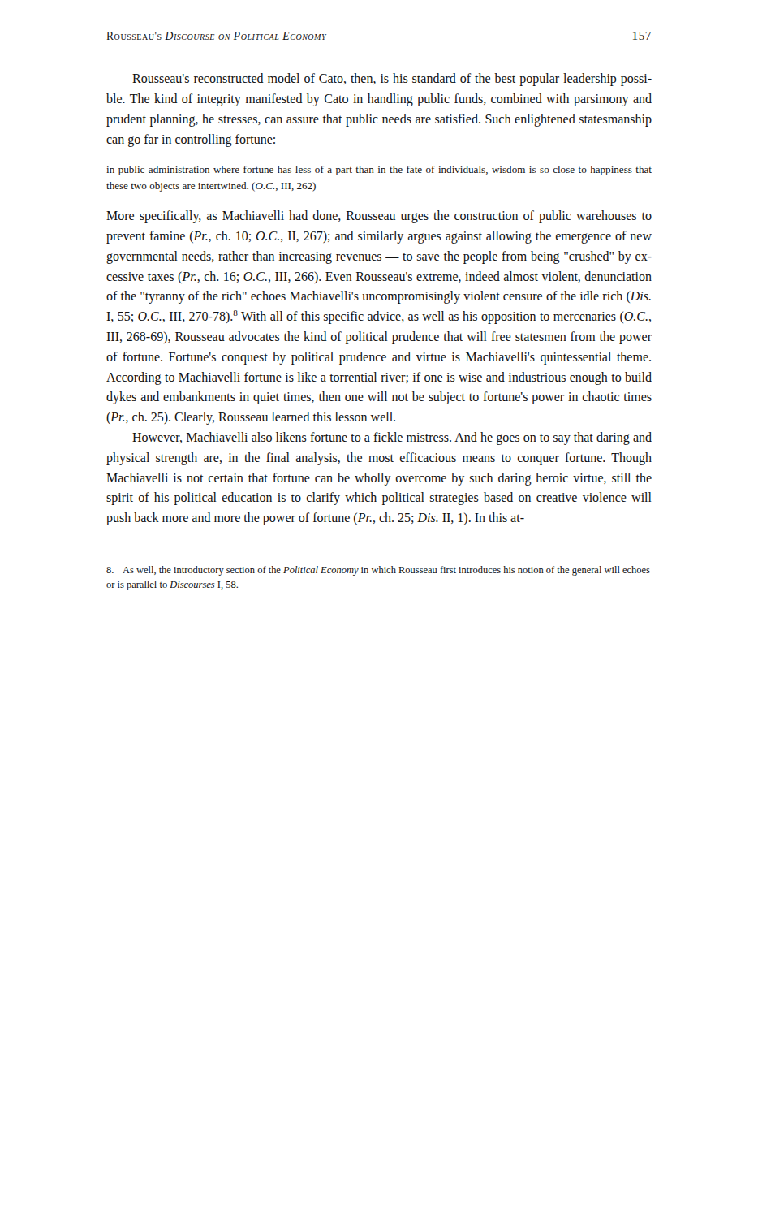Rousseau's Discourse on Political Economy 157
Rousseau's reconstructed model of Cato, then, is his standard of the best popular leadership possible. The kind of integrity manifested by Cato in handling public funds, combined with parsimony and prudent planning, he stresses, can assure that public needs are satisfied. Such enlightened statesmanship can go far in controlling fortune:
in public administration where fortune has less of a part than in the fate of individuals, wisdom is so close to happiness that these two objects are intertwined. (O.C., III, 262)
More specifically, as Machiavelli had done, Rousseau urges the construction of public warehouses to prevent famine (Pr., ch. 10; O.C., II, 267); and similarly argues against allowing the emergence of new governmental needs, rather than increasing revenues — to save the people from being "crushed" by excessive taxes (Pr., ch. 16; O.C., III, 266). Even Rousseau's extreme, indeed almost violent, denunciation of the "tyranny of the rich" echoes Machiavelli's uncompromisingly violent censure of the idle rich (Dis. I, 55; O.C., III, 270-78).8 With all of this specific advice, as well as his opposition to mercenaries (O.C., III, 268-69), Rousseau advocates the kind of political prudence that will free statesmen from the power of fortune. Fortune's conquest by political prudence and virtue is Machiavelli's quintessential theme. According to Machiavelli fortune is like a torrential river; if one is wise and industrious enough to build dykes and embankments in quiet times, then one will not be subject to fortune's power in chaotic times (Pr., ch. 25). Clearly, Rousseau learned this lesson well.
However, Machiavelli also likens fortune to a fickle mistress. And he goes on to say that daring and physical strength are, in the final analysis, the most efficacious means to conquer fortune. Though Machiavelli is not certain that fortune can be wholly overcome by such daring heroic virtue, still the spirit of his political education is to clarify which political strategies based on creative violence will push back more and more the power of fortune (Pr., ch. 25; Dis. II, 1). In this at-
8. As well, the introductory section of the Political Economy in which Rousseau first introduces his notion of the general will echoes or is parallel to Discourses I, 58.